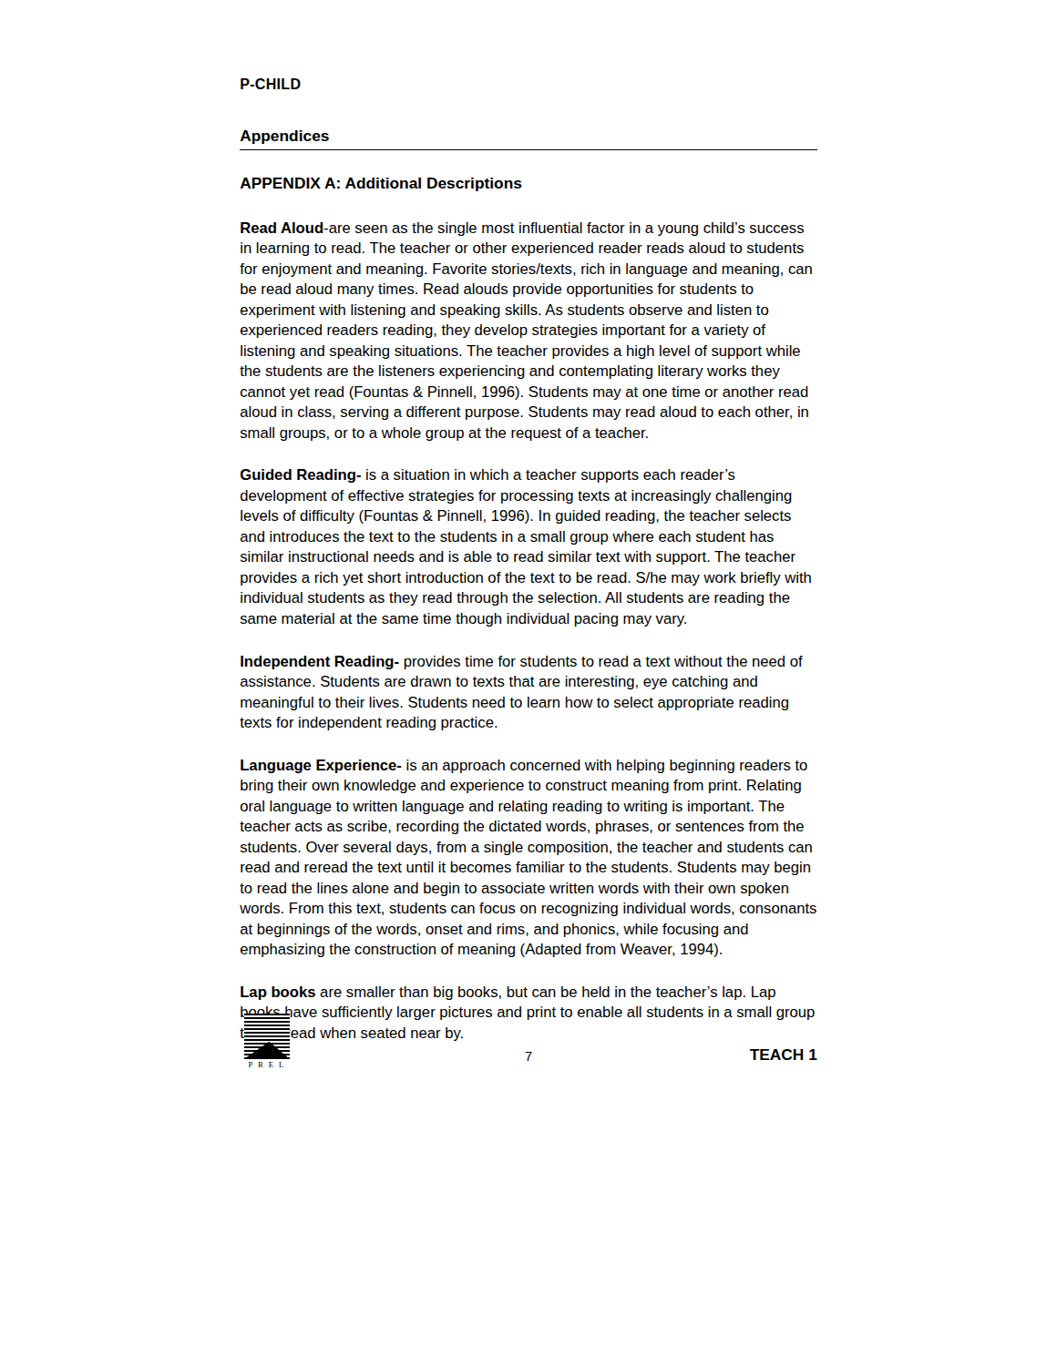P-CHILD
Appendices
APPENDIX A: Additional Descriptions
Read Aloud-are seen as the single most influential factor in a young child’s success in learning to read. The teacher or other experienced reader reads aloud to students for enjoyment and meaning. Favorite stories/texts, rich in language and meaning, can be read aloud many times. Read alouds provide opportunities for students to experiment with listening and speaking skills. As students observe and listen to experienced readers reading, they develop strategies important for a variety of listening and speaking situations. The teacher provides a high level of support while the students are the listeners experiencing and contemplating literary works they cannot yet read (Fountas & Pinnell, 1996). Students may at one time or another read aloud in class, serving a different purpose. Students may read aloud to each other, in small groups, or to a whole group at the request of a teacher.
Guided Reading- is a situation in which a teacher supports each reader’s development of effective strategies for processing texts at increasingly challenging levels of difficulty (Fountas & Pinnell, 1996). In guided reading, the teacher selects and introduces the text to the students in a small group where each student has similar instructional needs and is able to read similar text with support. The teacher provides a rich yet short introduction of the text to be read. S/he may work briefly with individual students as they read through the selection. All students are reading the same material at the same time though individual pacing may vary.
Independent Reading- provides time for students to read a text without the need of assistance. Students are drawn to texts that are interesting, eye catching and meaningful to their lives. Students need to learn how to select appropriate reading texts for independent reading practice.
Language Experience- is an approach concerned with helping beginning readers to bring their own knowledge and experience to construct meaning from print. Relating oral language to written language and relating reading to writing is important. The teacher acts as scribe, recording the dictated words, phrases, or sentences from the students. Over several days, from a single composition, the teacher and students can read and reread the text until it becomes familiar to the students. Students may begin to read the lines alone and begin to associate written words with their own spoken words. From this text, students can focus on recognizing individual words, consonants at beginnings of the words, onset and rims, and phonics, while focusing and emphasizing the construction of meaning (Adapted from Weaver, 1994).
Lap books are smaller than big books, but can be held in the teacher’s lap. Lap books have sufficiently larger pictures and print to enable all students in a small group to see/read when seated near by.
P R E L
7
TEACH 1